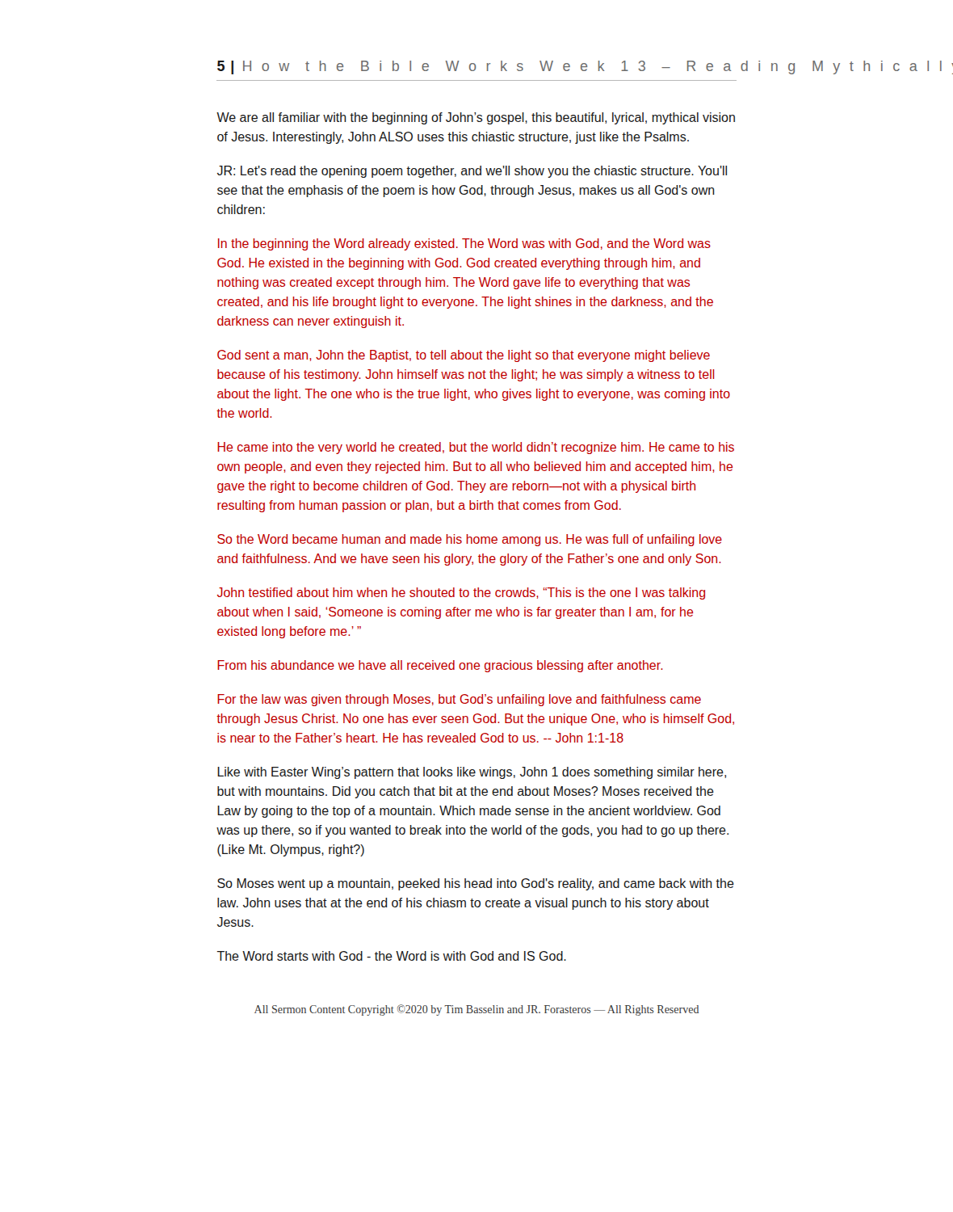5 | H o w t h e B i b l e W o r k s W e e k 1 3 – R e a d i n g M y t h i c a l l y
We are all familiar with the beginning of John’s gospel, this beautiful, lyrical, mythical vision of Jesus. Interestingly, John ALSO uses this chiastic structure, just like the Psalms.
JR: Let's read the opening poem together, and we'll show you the chiastic structure. You'll see that the emphasis of the poem is how God, through Jesus, makes us all God's own children:
In the beginning the Word already existed. The Word was with God, and the Word was God. He existed in the beginning with God. God created everything through him, and nothing was created except through him. The Word gave life to everything that was created, and his life brought light to everyone. The light shines in the darkness, and the darkness can never extinguish it.
God sent a man, John the Baptist, to tell about the light so that everyone might believe because of his testimony. John himself was not the light; he was simply a witness to tell about the light. The one who is the true light, who gives light to everyone, was coming into the world.
He came into the very world he created, but the world didn’t recognize him. He came to his own people, and even they rejected him. But to all who believed him and accepted him, he gave the right to become children of God. They are reborn—not with a physical birth resulting from human passion or plan, but a birth that comes from God.
So the Word became human and made his home among us. He was full of unfailing love and faithfulness. And we have seen his glory, the glory of the Father’s one and only Son.
John testified about him when he shouted to the crowds, “This is the one I was talking about when I said, ‘Someone is coming after me who is far greater than I am, for he existed long before me.’ ”
From his abundance we have all received one gracious blessing after another.
For the law was given through Moses, but God’s unfailing love and faithfulness came through Jesus Christ. No one has ever seen God. But the unique One, who is himself God, is near to the Father’s heart. He has revealed God to us. -- John 1:1-18
Like with Easter Wing’s pattern that looks like wings, John 1 does something similar here, but with mountains. Did you catch that bit at the end about Moses? Moses received the Law by going to the top of a mountain. Which made sense in the ancient worldview. God was up there, so if you wanted to break into the world of the gods, you had to go up there. (Like Mt. Olympus, right?)
So Moses went up a mountain, peeked his head into God's reality, and came back with the law. John uses that at the end of his chiasm to create a visual punch to his story about Jesus.
The Word starts with God - the Word is with God and IS God.
All Sermon Content Copyright ©2020 by Tim Basselin and JR. Forasteros — All Rights Reserved